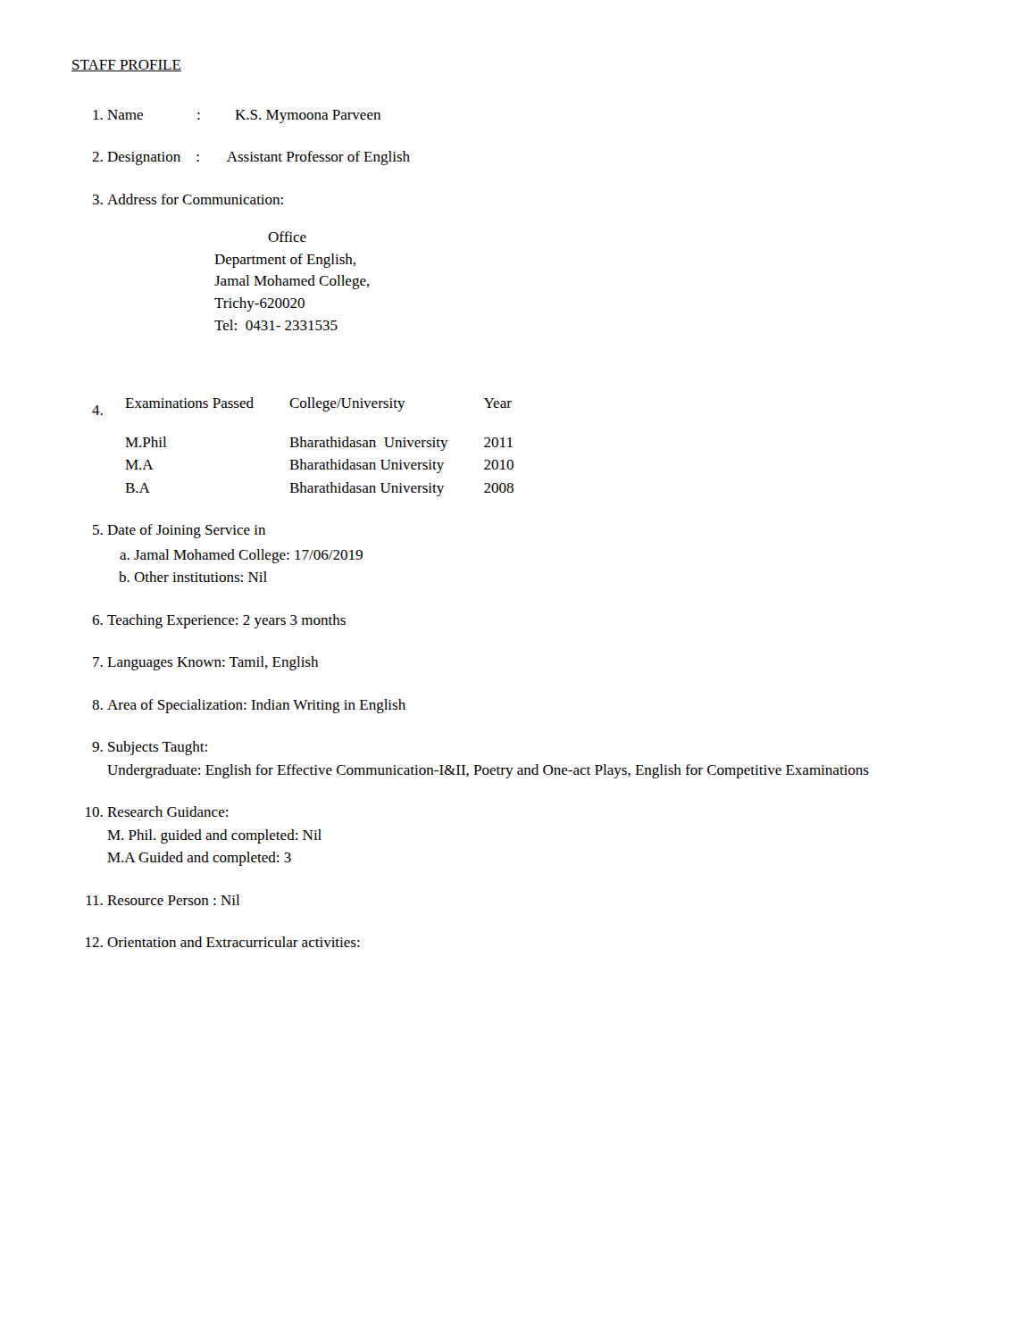STAFF PROFILE
Name : K.S. Mymoona Parveen
Designation : Assistant Professor of English
Address for Communication:
Office
Department of English,
Jamal Mohamed College,
Trichy-620020
Tel: 0431- 2331535
| Examinations Passed | College/University | Year |
| M.Phil | Bharathidasan University | 2011 |
| M.A | Bharathidasan University | 2010 |
| B.A | Bharathidasan University | 2008 |
Date of Joining Service in
Jamal Mohamed College: 17/06/2019
Other institutions: Nil
Teaching Experience: 2 years 3 months
Languages Known: Tamil, English
Area of Specialization: Indian Writing in English
Subjects Taught:
Undergraduate: English for Effective Communication-I&II, Poetry and One-act Plays, English for Competitive Examinations
Research Guidance:
M. Phil. guided and completed: Nil
M.A Guided and completed: 3
Resource Person : Nil
Orientation and Extracurricular activities: